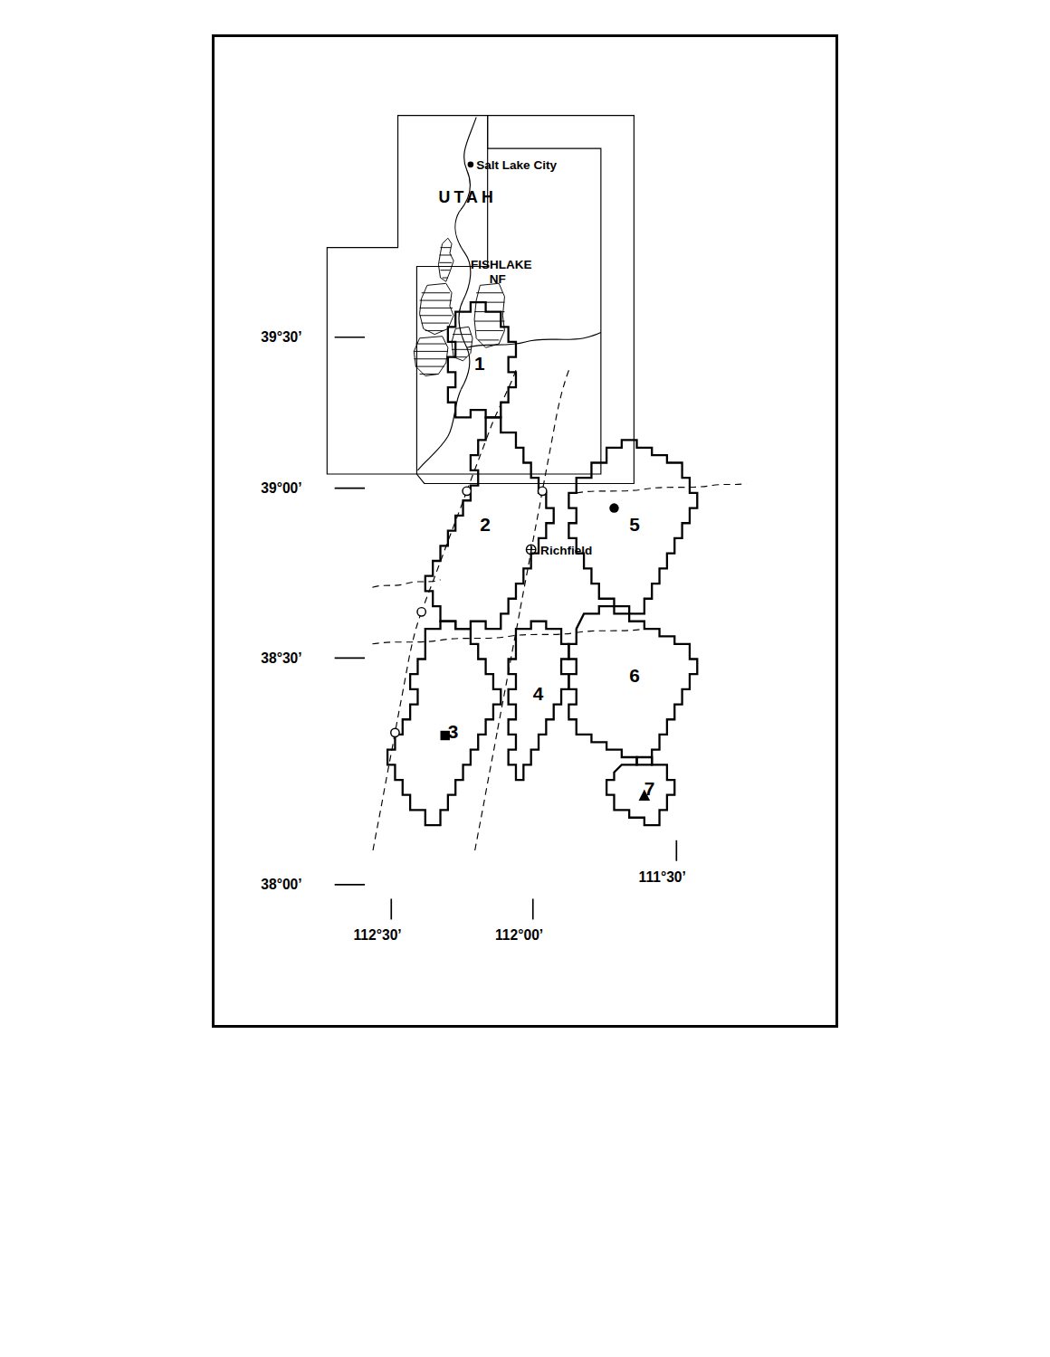Map of Utah showing the Fishlake National Forest and its seven numbered management units An inset map of the state of Utah marks Salt Lake City and the Fishlake National Forest. Below, an enlarged map shows seven numbered forest units with latitude lines at 39 degrees 30 minutes, 39 degrees 00 minutes, 38 degrees 30 minutes, and 38 degrees 00 minutes, and longitude ticks at 112 degrees 30 minutes, 112 degrees 00 minutes, and 111 degrees 30 minutes. Richfield is labeled near the center. Dashed lines represent roads, and small symbols mark sample locations. Salt Lake City UTAH FISHLAKE NF 39°30’ 39°00’ 38°30’ 38°00’ 112°30’ 112°00’ 111°30’ 1 2 3 4 5 6 7 Richfield